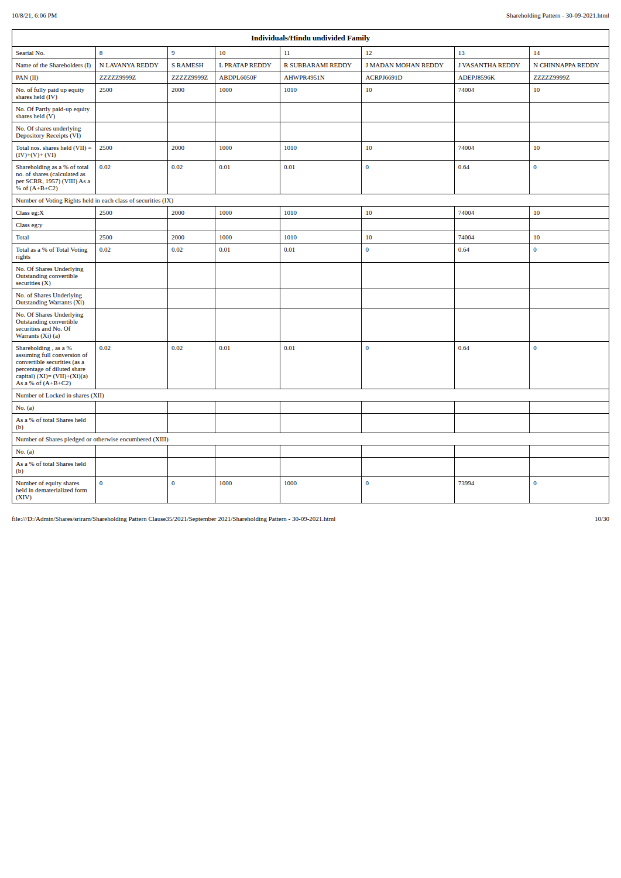10/8/21, 6:06 PM Shareholding Pattern - 30-09-2021.html
Individuals/Hindu undivided Family
| Searial No. | 8 | 9 | 10 | 11 | 12 | 13 | 14 |
| Name of the Shareholders (I) | N LAVANYA REDDY | S RAMESH | L PRATAP REDDY | R SUBBARAMI REDDY | J MADAN MOHAN REDDY | J VASANTHA REDDY | N CHINNAPPA REDDY |
| PAN (II) | ZZZZZ9999Z | ZZZZZ9999Z | ABDPL6050F | AHWPR4951N | ACRPJ6691D | ADEPJ8596K | ZZZZZ9999Z |
| No. of fully paid up equity shares held (IV) | 2500 | 2000 | 1000 | 1010 | 10 | 74004 | 10 |
| No. Of Partly paid-up equity shares held (V) | | | | | | | |
| No. Of shares underlying Depository Receipts (VI) | | | | | | | |
| Total nos. shares held (VII) = (IV)+(V)+ (VI) | 2500 | 2000 | 1000 | 1010 | 10 | 74004 | 10 |
| Shareholding as a % of total no. of shares (calculated as per SCRR, 1957) (VIII) As a % of (A+B+C2) | 0.02 | 0.02 | 0.01 | 0.01 | 0 | 0.64 | 0 |
| Number of Voting Rights held in each class of securities (IX) |
| Class eg:X | 2500 | 2000 | 1000 | 1010 | 10 | 74004 | 10 |
| Class eg:y | | | | | | | |
| Total | 2500 | 2000 | 1000 | 1010 | 10 | 74004 | 10 |
| Total as a % of Total Voting rights | 0.02 | 0.02 | 0.01 | 0.01 | 0 | 0.64 | 0 |
| No. Of Shares Underlying Outstanding convertible securities (X) | | | | | | | |
| No. of Shares Underlying Outstanding Warrants (Xi) | | | | | | | |
| No. Of Shares Underlying Outstanding convertible securities and No. Of Warrants (Xi) (a) | | | | | | | |
| Shareholding , as a % assuming full conversion of convertible securities (as a percentage of diluted share capital) (XI)= (VII)+(Xi)(a) As a % of (A+B+C2) | 0.02 | 0.02 | 0.01 | 0.01 | 0 | 0.64 | 0 |
| Number of Locked in shares (XII) |
| No. (a) | | | | | | | |
| As a % of total Shares held (b) | | | | | | | |
| Number of Shares pledged or otherwise encumbered (XIII) |
| No. (a) | | | | | | | |
| As a % of total Shares held (b) | | | | | | | |
| Number of equity shares held in dematerialized form (XIV) | 0 | 0 | 1000 | 1000 | 0 | 73994 | 0 |
file:///D:/Admin/Shares/sriram/Shareholding Pattern Clause35/2021/September 2021/Shareholding Pattern - 30-09-2021.html 10/30